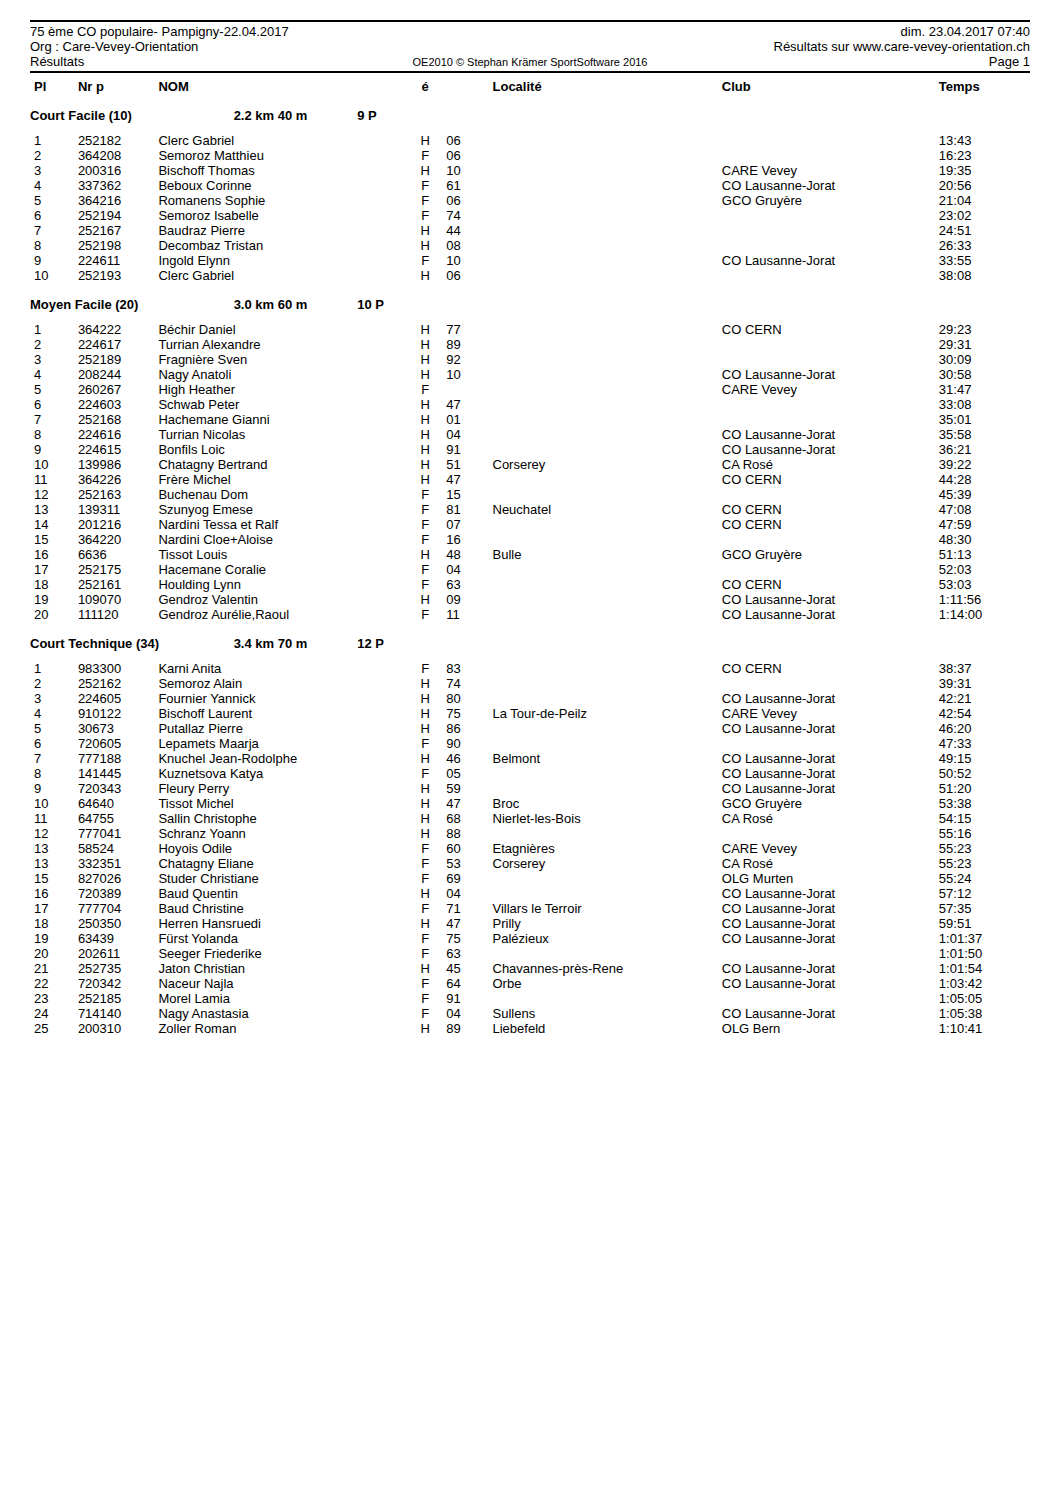75 ème CO populaire- Pampigny-22.04.2017
dim. 23.04.2017 07:40
Org : Care-Vevey-Orientation
Résultats sur www.care-vevey-orientation.ch
Résultats
OE2010 © Stephan Krämer SportSoftware 2016
Page 1
| Pl | Nr p | NOM | é | | Localité | Club | Temps |
| --- | --- | --- | --- | --- | --- | --- | --- |
Court Facile (10) 2.2 km 40 m 9 P
| 1 | 252182 | Clerc Gabriel | H | 06 | | | 13:43 |
| 2 | 364208 | Semoroz Matthieu | F | 06 | | | 16:23 |
| 3 | 200316 | Bischoff Thomas | H | 10 | | CARE Vevey | 19:35 |
| 4 | 337362 | Beboux Corinne | F | 61 | | CO Lausanne-Jorat | 20:56 |
| 5 | 364216 | Romanens Sophie | F | 06 | | GCO Gruyère | 21:04 |
| 6 | 252194 | Semoroz Isabelle | F | 74 | | | 23:02 |
| 7 | 252167 | Baudraz Pierre | H | 44 | | | 24:51 |
| 8 | 252198 | Decombaz Tristan | H | 08 | | | 26:33 |
| 9 | 224611 | Ingold Elynn | F | 10 | | CO Lausanne-Jorat | 33:55 |
| 10 | 252193 | Clerc Gabriel | H | 06 | | | 38:08 |
Moyen Facile (20) 3.0 km 60 m 10 P
| 1 | 364222 | Béchir Daniel | H | 77 | | CO CERN | 29:23 |
| 2 | 224617 | Turrian Alexandre | H | 89 | | | 29:31 |
| 3 | 252189 | Fragnière Sven | H | 92 | | | 30:09 |
| 4 | 208244 | Nagy Anatoli | H | 10 | | CO Lausanne-Jorat | 30:58 |
| 5 | 260267 | High Heather | F | | | CARE Vevey | 31:47 |
| 6 | 224603 | Schwab Peter | H | 47 | | | 33:08 |
| 7 | 252168 | Hachemane Gianni | H | 01 | | | 35:01 |
| 8 | 224616 | Turrian Nicolas | H | 04 | | CO Lausanne-Jorat | 35:58 |
| 9 | 224615 | Bonfils Loic | H | 91 | | CO Lausanne-Jorat | 36:21 |
| 10 | 139986 | Chatagny Bertrand | H | 51 | Corserey | CA Rosé | 39:22 |
| 11 | 364226 | Frère Michel | H | 47 | | CO CERN | 44:28 |
| 12 | 252163 | Buchenau Dom | F | 15 | | | 45:39 |
| 13 | 139311 | Szunyog Emese | F | 81 | Neuchatel | CO CERN | 47:08 |
| 14 | 201216 | Nardini Tessa et Ralf | F | 07 | | CO CERN | 47:59 |
| 15 | 364220 | Nardini Cloe+Aloise | F | 16 | | | 48:30 |
| 16 | 6636 | Tissot Louis | H | 48 | Bulle | GCO Gruyère | 51:13 |
| 17 | 252175 | Hacemane Coralie | F | 04 | | | 52:03 |
| 18 | 252161 | Houlding Lynn | F | 63 | | CO CERN | 53:03 |
| 19 | 109070 | Gendroz Valentin | H | 09 | | CO Lausanne-Jorat | 1:11:56 |
| 20 | 111120 | Gendroz Aurélie,Raoul | F | 11 | | CO Lausanne-Jorat | 1:14:00 |
Court Technique (34) 3.4 km 70 m 12 P
| 1 | 983300 | Karni Anita | F | 83 | | CO CERN | 38:37 |
| 2 | 252162 | Semoroz Alain | H | 74 | | | 39:31 |
| 3 | 224605 | Fournier Yannick | H | 80 | | CO Lausanne-Jorat | 42:21 |
| 4 | 910122 | Bischoff Laurent | H | 75 | La Tour-de-Peilz | CARE Vevey | 42:54 |
| 5 | 30673 | Putallaz Pierre | H | 86 | | CO Lausanne-Jorat | 46:20 |
| 6 | 720605 | Lepamets Maarja | F | 90 | | | 47:33 |
| 7 | 777188 | Knuchel Jean-Rodolphe | H | 46 | Belmont | CO Lausanne-Jorat | 49:15 |
| 8 | 141445 | Kuznetsova Katya | F | 05 | | CO Lausanne-Jorat | 50:52 |
| 9 | 720343 | Fleury Perry | H | 59 | | CO Lausanne-Jorat | 51:20 |
| 10 | 64640 | Tissot Michel | H | 47 | Broc | GCO Gruyère | 53:38 |
| 11 | 64755 | Sallin Christophe | H | 68 | Nierlet-les-Bois | CA Rosé | 54:15 |
| 12 | 777041 | Schranz Yoann | H | 88 | | | 55:16 |
| 13 | 58524 | Hoyois Odile | F | 60 | Etagnières | CARE Vevey | 55:23 |
| 13 | 332351 | Chatagny Eliane | F | 53 | Corserey | CA Rosé | 55:23 |
| 15 | 827026 | Studer Christiane | F | 69 | | OLG Murten | 55:24 |
| 16 | 720389 | Baud Quentin | H | 04 | | CO Lausanne-Jorat | 57:12 |
| 17 | 777704 | Baud Christine | F | 71 | Villars le Terroir | CO Lausanne-Jorat | 57:35 |
| 18 | 250350 | Herren Hansruedi | H | 47 | Prilly | CO Lausanne-Jorat | 59:51 |
| 19 | 63439 | Fürst Yolanda | F | 75 | Palézieux | CO Lausanne-Jorat | 1:01:37 |
| 20 | 202611 | Seeger Friederike | F | 63 | | | 1:01:50 |
| 21 | 252735 | Jaton Christian | H | 45 | Chavannes-près-Rene | CO Lausanne-Jorat | 1:01:54 |
| 22 | 720342 | Naceur Najla | F | 64 | Orbe | CO Lausanne-Jorat | 1:03:42 |
| 23 | 252185 | Morel Lamia | F | 91 | | | 1:05:05 |
| 24 | 714140 | Nagy Anastasia | F | 04 | Sullens | CO Lausanne-Jorat | 1:05:38 |
| 25 | 200310 | Zoller Roman | H | 89 | Liebefeld | OLG Bern | 1:10:41 |